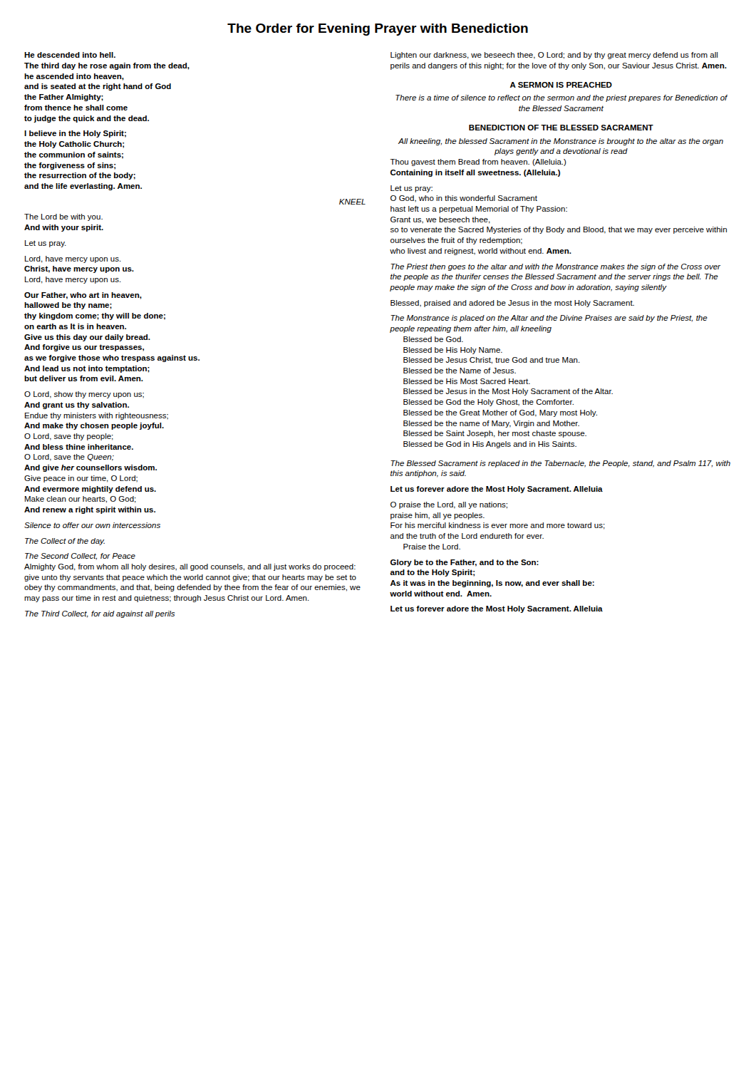The Order for Evening Prayer with Benediction
He descended into hell.
The third day he rose again from the dead,
he ascended into heaven,
and is seated at the right hand of God
the Father Almighty;
from thence he shall come
to judge the quick and the dead.
I believe in the Holy Spirit;
the Holy Catholic Church;
the communion of saints;
the forgiveness of sins;
the resurrection of the body;
and the life everlasting. Amen.
KNEEL
The Lord be with you.
And with your spirit.
Let us pray.
Lord, have mercy upon us.
Christ, have mercy upon us.
Lord, have mercy upon us.
Our Father, who art in heaven,
hallowed be thy name;
thy kingdom come; thy will be done;
on earth as It is in heaven.
Give us this day our daily bread.
And forgive us our trespasses,
as we forgive those who trespass against us.
And lead us not into temptation;
but deliver us from evil. Amen.
O Lord, show thy mercy upon us;
And grant us thy salvation.
Endue thy ministers with righteousness;
And make thy chosen people joyful.
O Lord, save thy people;
And bless thine inheritance.
O Lord, save the Queen;
And give her counsellors wisdom.
Give peace in our time, O Lord;
And evermore mightily defend us.
Make clean our hearts, O God;
And renew a right spirit within us.
Silence to offer our own intercessions
The Collect of the day.
The Second Collect, for Peace
Almighty God, from whom all holy desires, all good counsels, and all just works do proceed: give unto thy servants that peace which the world cannot give; that our hearts may be set to obey thy commandments, and that, being defended by thee from the fear of our enemies, we may pass our time in rest and quietness; through Jesus Christ our Lord. Amen.
The Third Collect, for aid against all perils
Lighten our darkness, we beseech thee, O Lord; and by thy great mercy defend us from all perils and dangers of this night; for the love of thy only Son, our Saviour Jesus Christ. Amen.
A SERMON IS PREACHED
There is a time of silence to reflect on the sermon and the priest prepares for Benediction of the Blessed Sacrament
BENEDICTION OF THE BLESSED SACRAMENT
All kneeling, the blessed Sacrament in the Monstrance is brought to the altar as the organ plays gently and a devotional is read
Thou gavest them Bread from heaven. (Alleluia.)
Containing in itself all sweetness. (Alleluia.)
Let us pray:
O God, who in this wonderful Sacrament
hast left us a perpetual Memorial of Thy Passion:
Grant us, we beseech thee,
so to venerate the Sacred Mysteries of thy Body and Blood, that we may ever perceive within ourselves the fruit of thy redemption;
who livest and reignest, world without end. Amen.
The Priest then goes to the altar and with the Monstrance makes the sign of the Cross over the people as the thurifer censes the Blessed Sacrament and the server rings the bell. The people may make the sign of the Cross and bow in adoration, saying silently
Blessed, praised and adored be Jesus in the most Holy Sacrament.
The Monstrance is placed on the Altar and the Divine Praises are said by the Priest, the people repeating them after him, all kneeling
Blessed be God.
Blessed be His Holy Name.
Blessed be Jesus Christ, true God and true Man.
Blessed be the Name of Jesus.
Blessed be His Most Sacred Heart.
Blessed be Jesus in the Most Holy Sacrament of the Altar.
Blessed be God the Holy Ghost, the Comforter.
Blessed be the Great Mother of God, Mary most Holy.
Blessed be the name of Mary, Virgin and Mother.
Blessed be Saint Joseph, her most chaste spouse.
Blessed be God in His Angels and in His Saints.
The Blessed Sacrament is replaced in the Tabernacle, the People, stand, and Psalm 117, with this antiphon, is said.
Let us forever adore the Most Holy Sacrament. Alleluia
O praise the Lord, all ye nations;
praise him, all ye peoples.
For his merciful kindness is ever more and more toward us;
and the truth of the Lord endureth for ever.
Praise the Lord.
Glory be to the Father, and to the Son:
and to the Holy Spirit;
As it was in the beginning, Is now, and ever shall be:
world without end. Amen.
Let us forever adore the Most Holy Sacrament. Alleluia